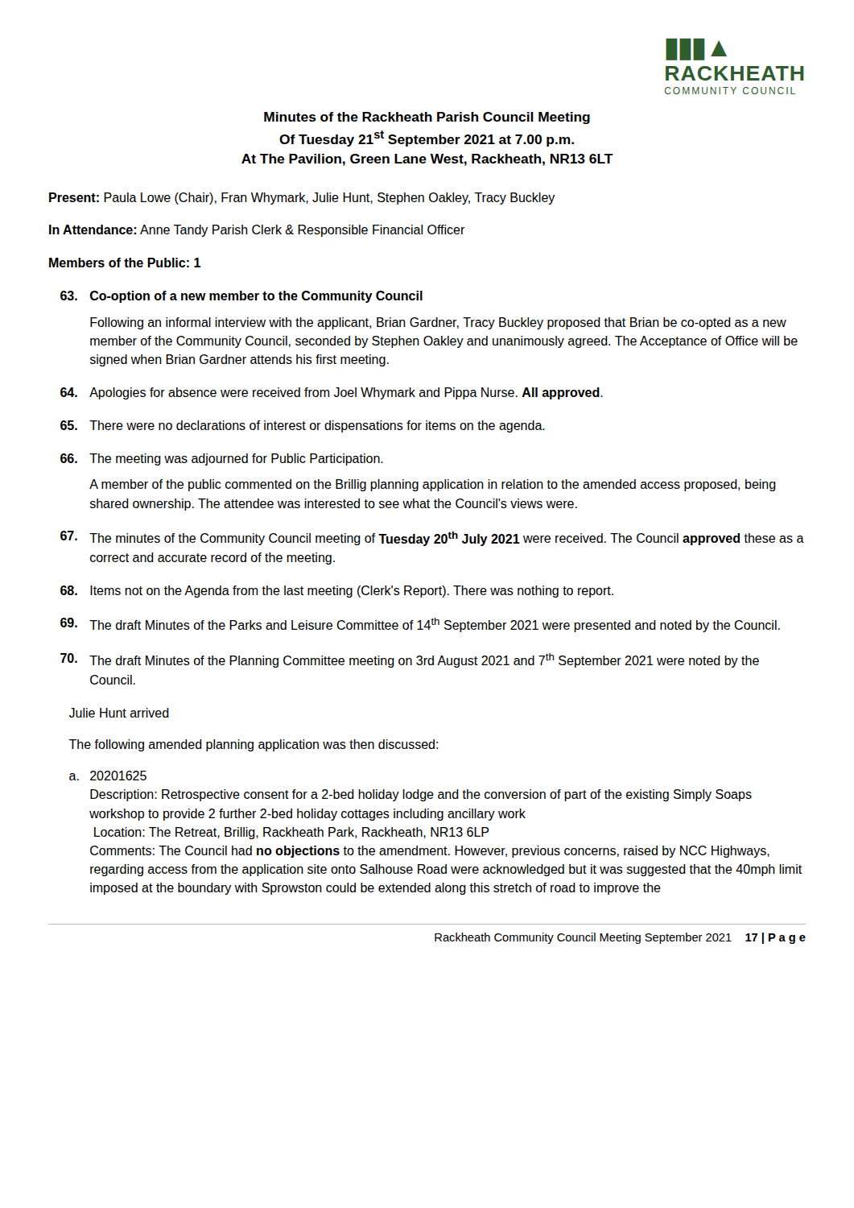▮▮▮▲
RACKHEATH
COMMUNITY COUNCIL
Minutes of the Rackheath Parish Council Meeting Of Tuesday 21st September 2021 at 7.00 p.m. At The Pavilion, Green Lane West, Rackheath, NR13 6LT
Present: Paula Lowe (Chair), Fran Whymark, Julie Hunt, Stephen Oakley, Tracy Buckley
In Attendance: Anne Tandy Parish Clerk & Responsible Financial Officer
Members of the Public: 1
Co-option of a new member to the Community Council
Following an informal interview with the applicant, Brian Gardner, Tracy Buckley proposed that Brian be co-opted as a new member of the Community Council, seconded by Stephen Oakley and unanimously agreed. The Acceptance of Office will be signed when Brian Gardner attends his first meeting.
Apologies for absence were received from Joel Whymark and Pippa Nurse. All approved.
There were no declarations of interest or dispensations for items on the agenda.
The meeting was adjourned for Public Participation.
A member of the public commented on the Brillig planning application in relation to the amended access proposed, being shared ownership. The attendee was interested to see what the Council's views were.
The minutes of the Community Council meeting of Tuesday 20th July 2021 were received. The Council approved these as a correct and accurate record of the meeting.
Items not on the Agenda from the last meeting (Clerk's Report). There was nothing to report.
The draft Minutes of the Parks and Leisure Committee of 14th September 2021 were presented and noted by the Council.
The draft Minutes of the Planning Committee meeting on 3rd August 2021 and 7th September 2021 were noted by the Council.
Julie Hunt arrived
The following amended planning application was then discussed:
20201625
Description: Retrospective consent for a 2-bed holiday lodge and the conversion of part of the existing Simply Soaps workshop to provide 2 further 2-bed holiday cottages including ancillary work
Location: The Retreat, Brillig, Rackheath Park, Rackheath, NR13 6LP
Comments: The Council had no objections to the amendment. However, previous concerns, raised by NCC Highways, regarding access from the application site onto Salhouse Road were acknowledged but it was suggested that the 40mph limit imposed at the boundary with Sprowston could be extended along this stretch of road to improve the
Rackheath Community Council Meeting September 2021 17 | P a g e